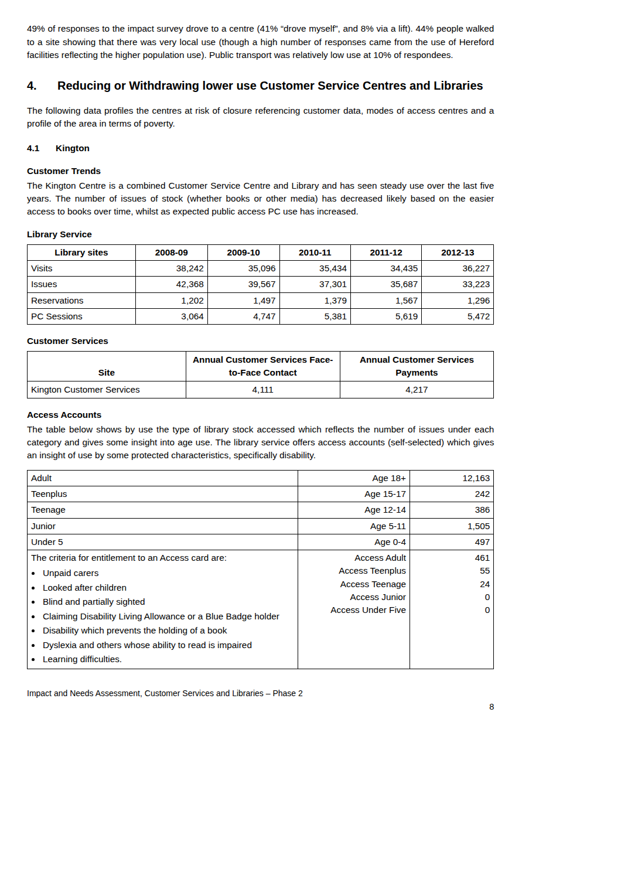49% of responses to the impact survey drove to a centre (41% “drove myself”, and 8% via a lift). 44% people walked to a site showing that there was very local use (though a high number of responses came from the use of Hereford facilities reflecting the higher population use). Public transport was relatively low use at 10% of respondees.
4. Reducing or Withdrawing lower use Customer Service Centres and Libraries
The following data profiles the centres at risk of closure referencing customer data, modes of access centres and a profile of the area in terms of poverty.
4.1 Kington
Customer Trends
The Kington Centre is a combined Customer Service Centre and Library and has seen steady use over the last five years. The number of issues of stock (whether books or other media) has decreased likely based on the easier access to books over time, whilst as expected public access PC use has increased.
Library Service
| Library sites | 2008-09 | 2009-10 | 2010-11 | 2011-12 | 2012-13 |
| --- | --- | --- | --- | --- | --- |
| Visits | 38,242 | 35,096 | 35,434 | 34,435 | 36,227 |
| Issues | 42,368 | 39,567 | 37,301 | 35,687 | 33,223 |
| Reservations | 1,202 | 1,497 | 1,379 | 1,567 | 1,296 |
| PC Sessions | 3,064 | 4,747 | 5,381 | 5,619 | 5,472 |
Customer Services
| Site | Annual Customer Services Face-to-Face Contact | Annual Customer Services Payments |
| --- | --- | --- |
| Kington Customer Services | 4,111 | 4,217 |
Access Accounts
The table below shows by use the type of library stock accessed which reflects the number of issues under each category and gives some insight into age use. The library service offers access accounts (self-selected) which gives an insight of use by some protected characteristics, specifically disability.
| Adult | Age 18+ | 12,163 |
| Teenplus | Age 15-17 | 242 |
| Teenage | Age 12-14 | 386 |
| Junior | Age 5-11 | 1,505 |
| Under 5 | Age 0-4 | 497 |
| The criteria for entitlement to an Access card are: Unpaid carers Looked after children Blind and partially sighted Claiming Disability Living Allowance or a Blue Badge holder Disability which prevents the holding of a book Dyslexia and others whose ability to read is impaired Learning difficulties. | Access Adult Access Teenplus Access Teenage Access Junior Access Under Five | 461 55 24 0 0 |
Impact and Needs Assessment, Customer Services and Libraries – Phase 2
8